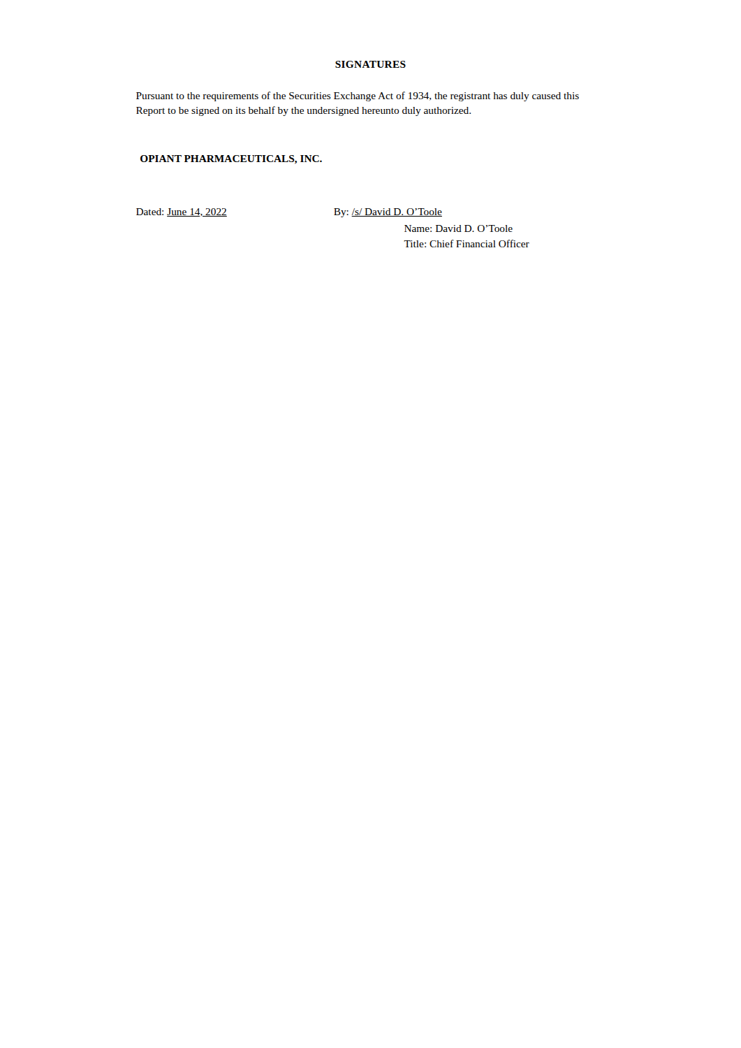SIGNATURES
Pursuant to the requirements of the Securities Exchange Act of 1934, the registrant has duly caused this Report to be signed on its behalf by the undersigned hereunto duly authorized.
OPIANT PHARMACEUTICALS, INC.
| Dated: June 14, 2022 | By: /s/ David D. O’Toole |
| | Name: David D. O’Toole Title: Chief Financial Officer |